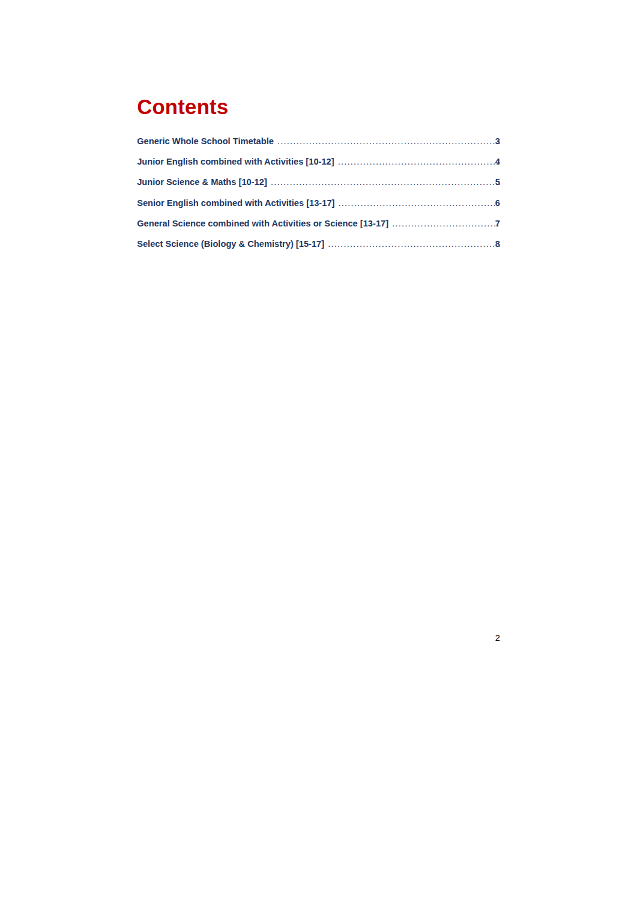Contents
3 Generic Whole School Timetable ...........................................................................................................
4 Junior English combined with Activities [10-12] .........................................................................................
5 Junior Science & Maths [10-12] .............................................................................................................
6 Senior English combined with Activities [13-17] .........................................................................................
7 General Science combined with Activities or Science [13-17] .....................................................................
8 Select Science (Biology & Chemistry) [15-17] .............................................................................................
2